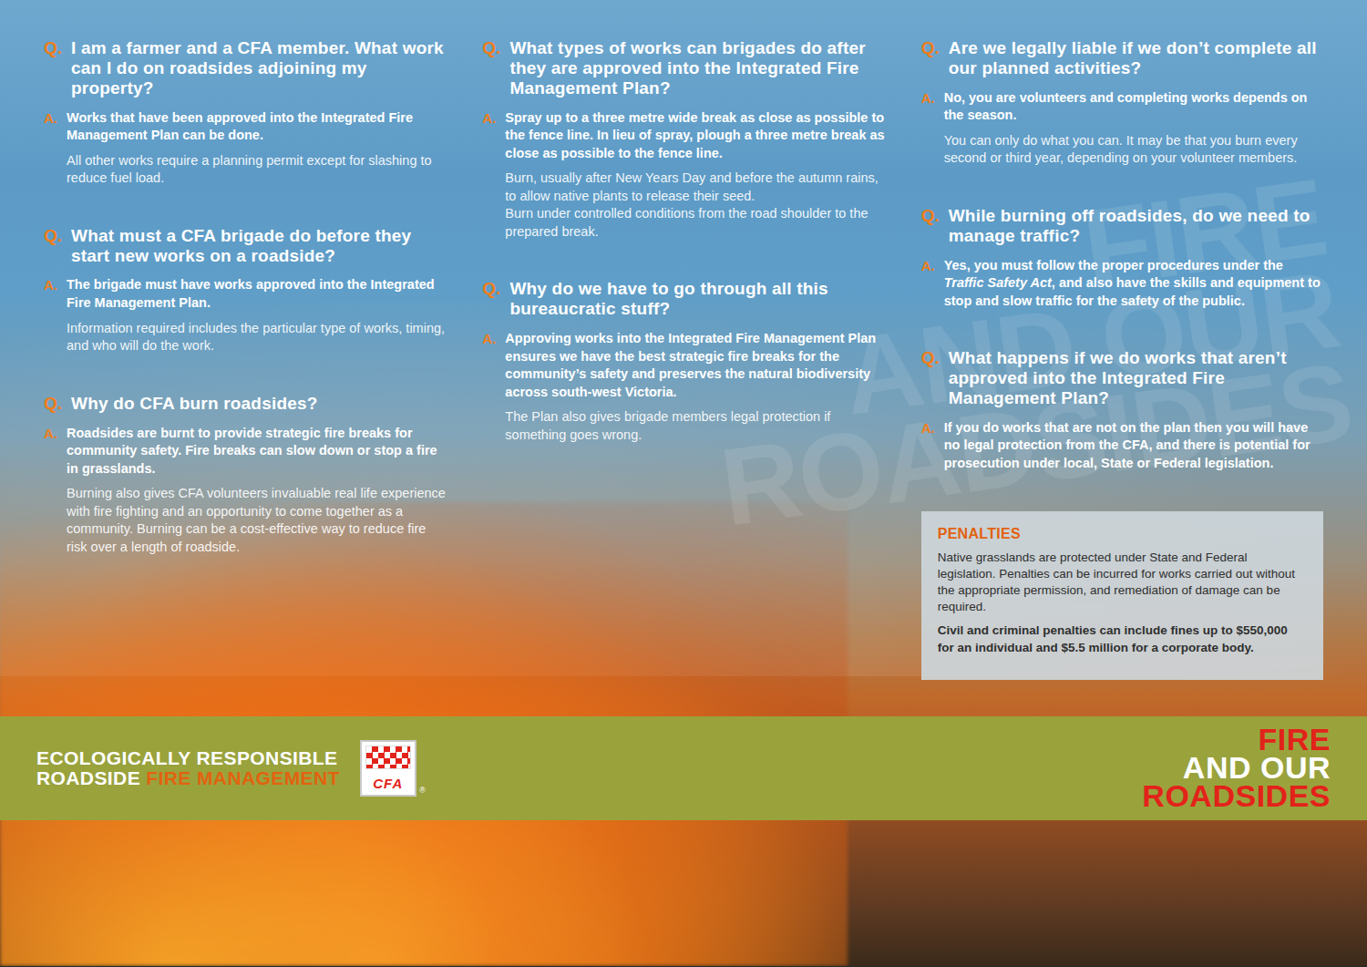FIRE AND OUR ROADSIDES
Q.
I am a farmer and a CFA member. What work can I do on roadsides adjoining my property?
A.
Works that have been approved into the Integrated Fire Management Plan can be done.
All other works require a planning permit except for slashing to reduce fuel load.
Q.
What must a CFA brigade do before they start new works on a roadside?
A.
The brigade must have works approved into the Integrated Fire Management Plan.
Information required includes the particular type of works, timing, and who will do the work.
Q.
Why do CFA burn roadsides?
A.
Roadsides are burnt to provide strategic fire breaks for community safety. Fire breaks can slow down or stop a fire in grasslands.
Burning also gives CFA volunteers invaluable real life experience with fire fighting and an opportunity to come together as a community. Burning can be a cost-effective way to reduce fire risk over a length of roadside.
Q.
What types of works can brigades do after they are approved into the Integrated Fire Management Plan?
A.
Spray up to a three metre wide break as close as possible to the fence line. In lieu of spray, plough a three metre break as close as possible to the fence line.
Burn, usually after New Years Day and before the autumn rains, to allow native plants to release their seed.
Burn under controlled conditions from the road shoulder to the prepared break.
Q.
Why do we have to go through all this bureaucratic stuff?
A.
Approving works into the Integrated Fire Management Plan ensures we have the best strategic fire breaks for the community’s safety and preserves the natural biodiversity across south-west Victoria.
The Plan also gives brigade members legal protection if something goes wrong.
Q.
Are we legally liable if we don’t complete all our planned activities?
A.
No, you are volunteers and completing works depends on the season.
You can only do what you can. It may be that you burn every second or third year, depending on your volunteer members.
Q.
While burning off roadsides, do we need to manage traffic?
A.
Yes, you must follow the proper procedures under the Traffic Safety Act, and also have the skills and equipment to stop and slow traffic for the safety of the public.
Q.
What happens if we do works that aren’t approved into the Integrated Fire Management Plan?
A.
If you do works that are not on the plan then you will have no legal protection from the CFA, and there is potential for prosecution under local, State or Federal legislation.
PENALTIES
Native grasslands are protected under State and Federal legislation. Penalties can be incurred for works carried out without the appropriate permission, and remediation of damage can be required.
Civil and criminal penalties can include fines up to $550,000 for an individual and $5.5 million for a corporate body.
ECOLOGICALLY RESPONSIBLE
ROADSIDE FIRE MANAGEMENT
CFA
®
FIRE
AND OUR
ROADSIDES